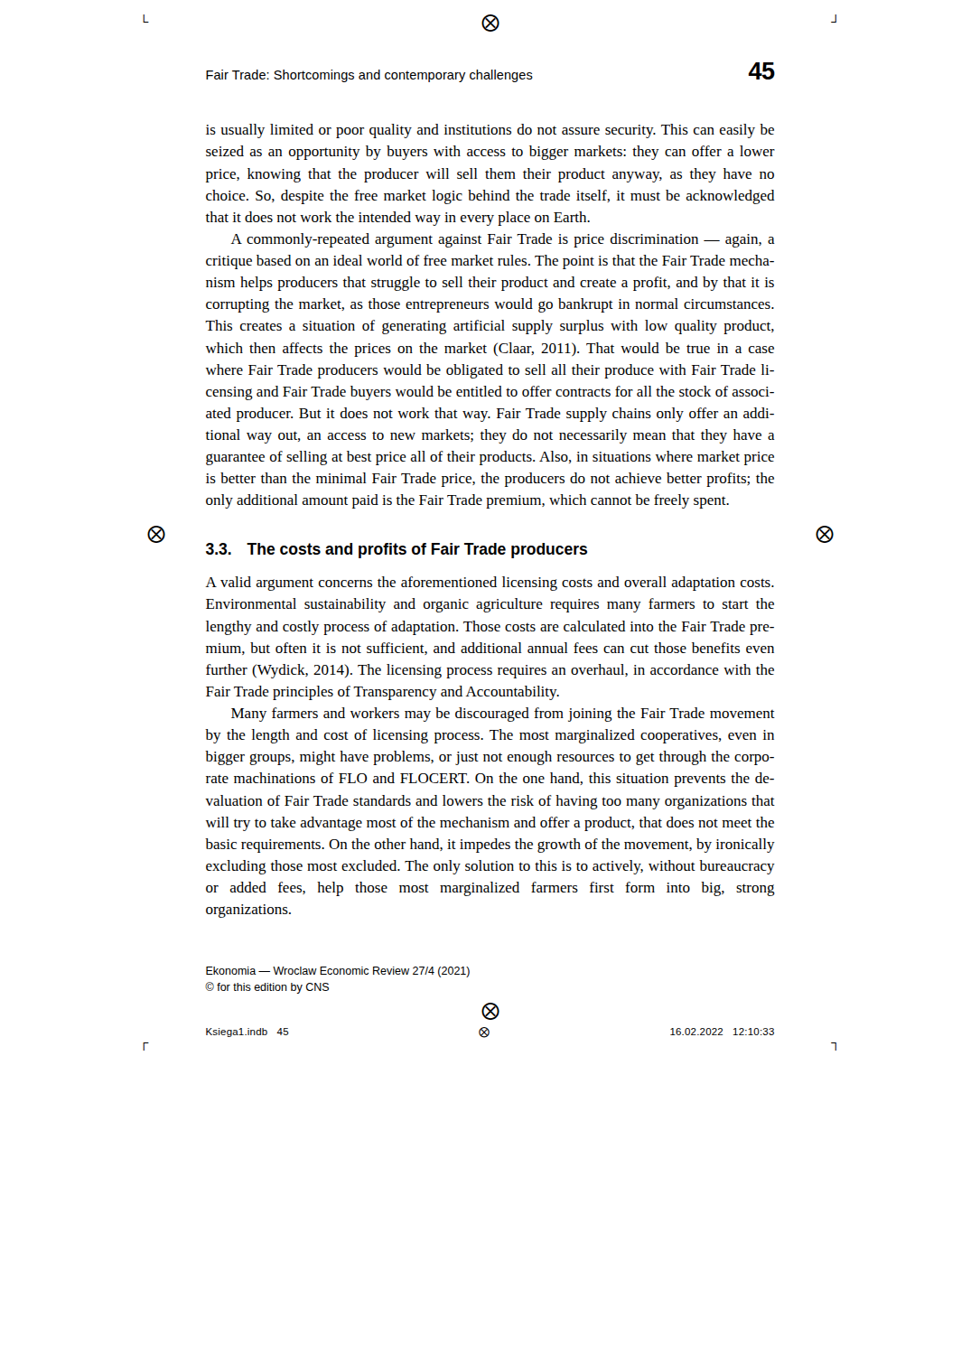└ ┘ ┌ ┐ ⨂ ⨂ ⨂ ⨂
Fair Trade: Shortcomings and contemporary challenges 45
is usually limited or poor quality and institutions do not assure security. This can easily be seized as an opportunity by buyers with access to bigger markets: they can offer a lower price, knowing that the producer will sell them their product anyway, as they have no choice. So, despite the free market logic behind the trade itself, it must be acknowledged that it does not work the intended way in every place on Earth.
A commonly-repeated argument against Fair Trade is price discrimination — again, a critique based on an ideal world of free market rules. The point is that the Fair Trade mechanism helps producers that struggle to sell their product and create a profit, and by that it is corrupting the market, as those entrepreneurs would go bankrupt in normal circumstances. This creates a situation of generating artificial supply surplus with low quality product, which then affects the prices on the market (Claar, 2011). That would be true in a case where Fair Trade producers would be obligated to sell all their produce with Fair Trade licensing and Fair Trade buyers would be entitled to offer contracts for all the stock of associated producer. But it does not work that way. Fair Trade supply chains only offer an additional way out, an access to new markets; they do not necessarily mean that they have a guarantee of selling at best price all of their products. Also, in situations where market price is better than the minimal Fair Trade price, the producers do not achieve better profits; the only additional amount paid is the Fair Trade premium, which cannot be freely spent.
3.3. The costs and profits of Fair Trade producers
A valid argument concerns the aforementioned licensing costs and overall adaptation costs. Environmental sustainability and organic agriculture requires many farmers to start the lengthy and costly process of adaptation. Those costs are calculated into the Fair Trade premium, but often it is not sufficient, and additional annual fees can cut those benefits even further (Wydick, 2014). The licensing process requires an overhaul, in accordance with the Fair Trade principles of Transparency and Accountability.
Many farmers and workers may be discouraged from joining the Fair Trade movement by the length and cost of licensing process. The most marginalized cooperatives, even in bigger groups, might have problems, or just not enough resources to get through the corporate machinations of FLO and FLOCERT. On the one hand, this situation prevents the devaluation of Fair Trade standards and lowers the risk of having too many organizations that will try to take advantage most of the mechanism and offer a product, that does not meet the basic requirements. On the other hand, it impedes the growth of the movement, by ironically excluding those most excluded. The only solution to this is to actively, without bureaucracy or added fees, help those most marginalized farmers first form into big, strong organizations.
Ekonomia — Wroclaw Economic Review 27/4 (2021)
© for this edition by CNS
Ksiega1.indb 45 ⨂ 16.02.2022 12:10:33